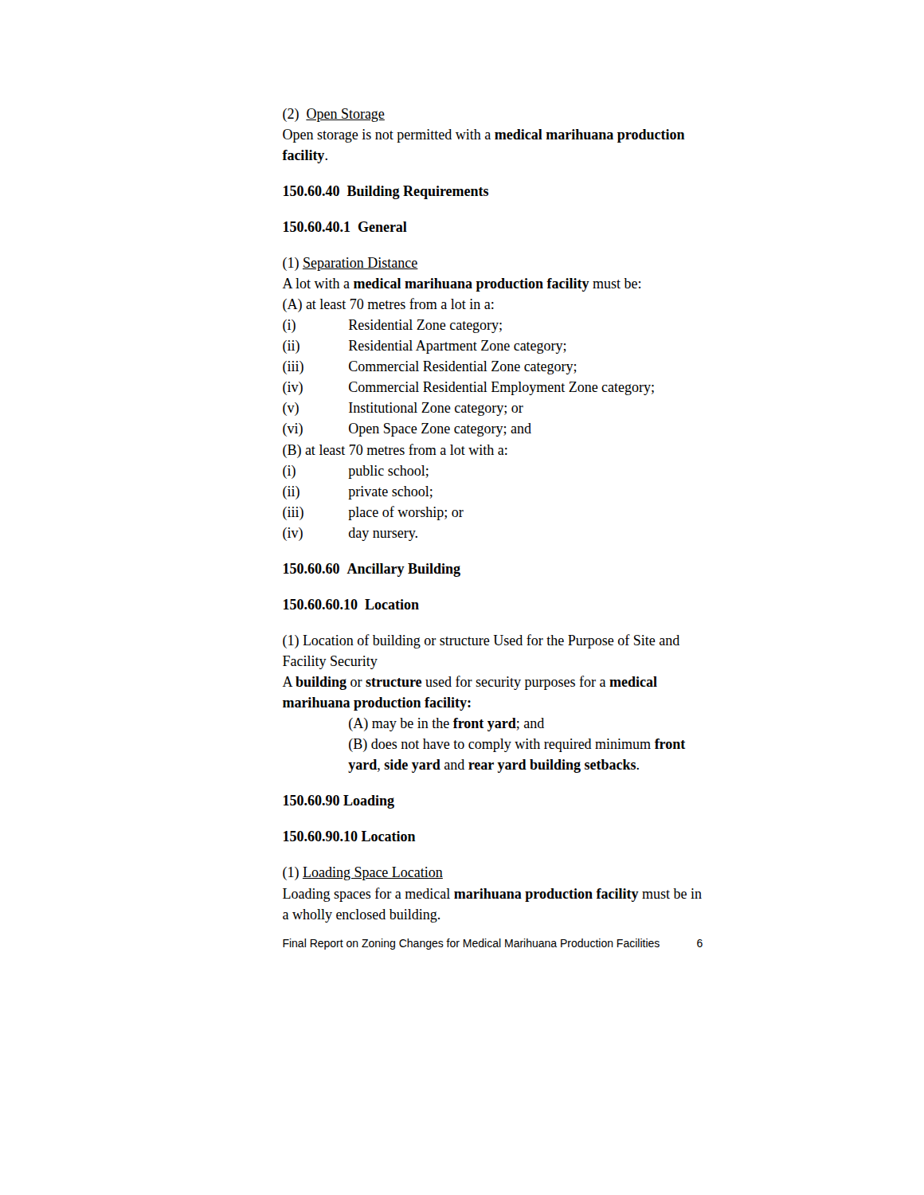(2) Open Storage
Open storage is not permitted with a medical marihuana production facility.
150.60.40 Building Requirements
150.60.40.1 General
(1) Separation Distance
A lot with a medical marihuana production facility must be:
(A) at least 70 metres from a lot in a:
(i) Residential Zone category;
(ii) Residential Apartment Zone category;
(iii) Commercial Residential Zone category;
(iv) Commercial Residential Employment Zone category;
(v) Institutional Zone category; or
(vi) Open Space Zone category; and
(B) at least 70 metres from a lot with a:
(i) public school;
(ii) private school;
(iii) place of worship; or
(iv) day nursery.
150.60.60 Ancillary Building
150.60.60.10 Location
(1) Location of building or structure Used for the Purpose of Site and Facility Security
A building or structure used for security purposes for a medical marihuana production facility:
(A) may be in the front yard; and
(B) does not have to comply with required minimum front yard, side yard and rear yard building setbacks.
150.60.90 Loading
150.60.90.10 Location
(1) Loading Space Location
Loading spaces for a medical marihuana production facility must be in a wholly enclosed building.
Final Report on Zoning Changes for Medical Marihuana Production Facilities 6